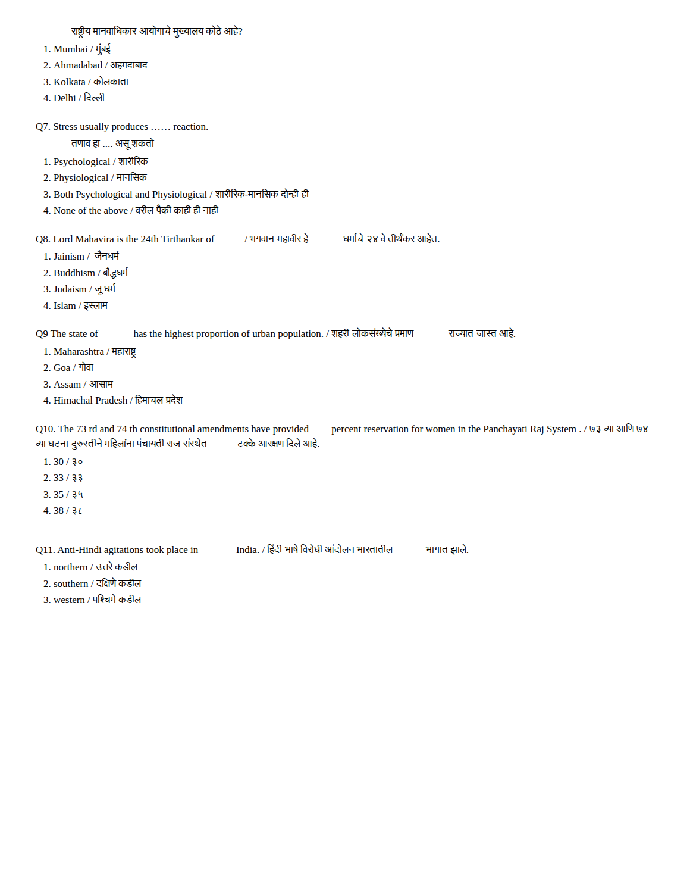राष्ट्रीय मानवाधिकार आयोगाचे मुख्यालय कोठे आहे?
Mumbai / मुंबई
Ahmadabad / अहमदाबाद
Kolkata / कोलकाता
Delhi / दिल्ली
Q7. Stress usually produces …… reaction.
तणाव हा .... असू शकतो
Psychological / शारीरिक
Physiological / मानसिक
Both Psychological and Physiological / शारीरिक-मानसिक दोन्ही ही
None of the above / वरील पैकी काही ही नाही
Q8. Lord Mahavira is the 24th Tirthankar of _____ / भगवान महावीर हे ______ धर्माचे २४ वे तीर्थंकर आहेत.
Jainism / जैनधर्म
Buddhism / बौद्धधर्म
Judaism / जू धर्म
Islam / इस्लाम
Q9 The state of ______ has the highest proportion of urban population. / शहरी लोकसंख्येचे प्रमाण ______ राज्यात जास्त आहे.
Maharashtra / महाराष्ट्र
Goa / गोवा
Assam / आसाम
Himachal Pradesh / हिमाचल प्रदेश
Q10. The 73 rd and 74 th constitutional amendments have provided ___ percent reservation for women in the Panchayati Raj System . / ७३ व्या आणि ७४ व्या घटना दुरुस्तीने महिलांना पंचायती राज संस्थेत _____ टक्के आरक्षण दिले आहे.
30 / ३०
33 / ३३
35 / ३५
38 / ३८
Q11. Anti-Hindi agitations took place in_______ India. / हिंदी भाषे विरोधी आंदोलन भारतातील______ भागात झाले.
northern / उत्तरे कडील
southern / दक्षिणे कडील
western / पश्चिमे कडील